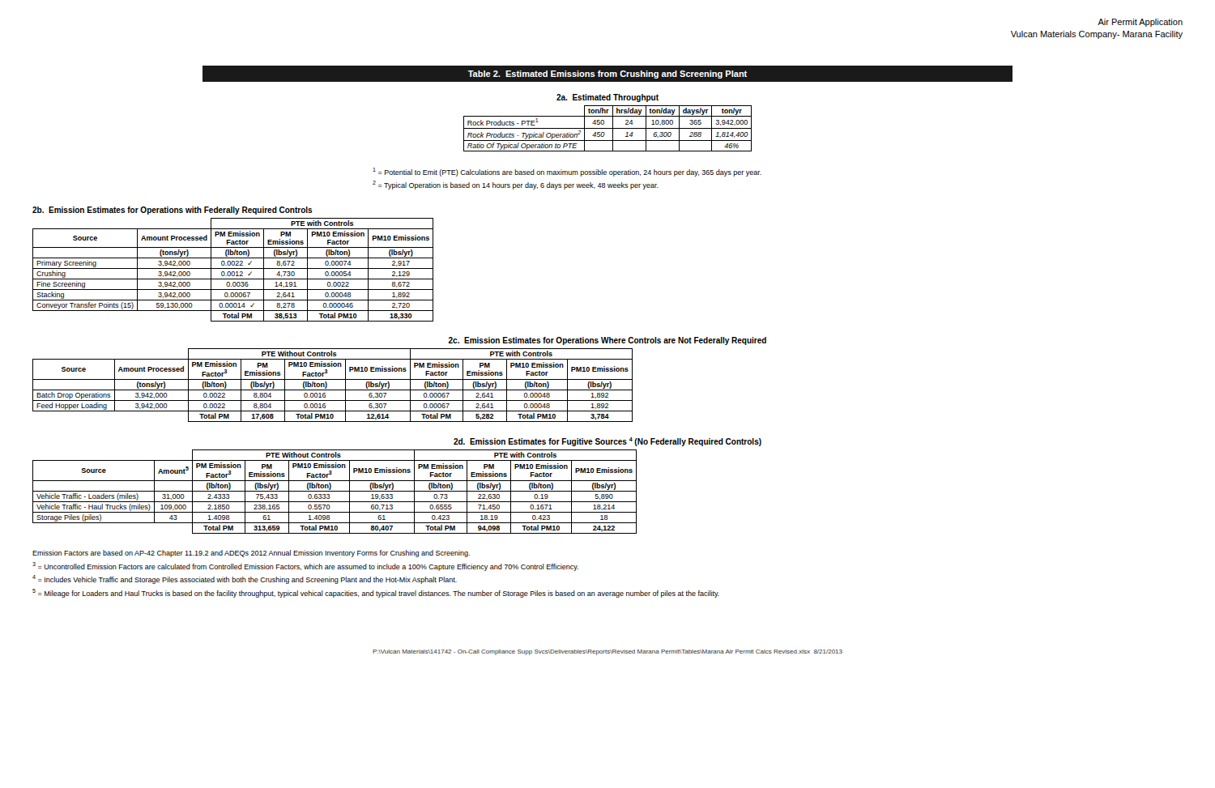Air Permit Application
Vulcan Materials Company- Marana Facility
Table 2. Estimated Emissions from Crushing and Screening Plant
2a. Estimated Throughput
| | ton/hr | hrs/day | ton/day | days/yr | ton/yr |
| --- | --- | --- | --- | --- | --- |
| Rock Products - PTE 1 | 450 | 24 | 10,800 | 365 | 3,942,000 |
| Rock Products - Typical Operation 2 | 450 | 14 | 6,300 | 288 | 1,814,400 |
| Ratio Of Typical Operation to PTE | | | | | 46% |
1 = Potential to Emit (PTE) Calculations are based on maximum possible operation, 24 hours per day, 365 days per year.
2 = Typical Operation is based on 14 hours per day, 6 days per week, 48 weeks per year.
2b. Emission Estimates for Operations with Federally Required Controls
| | | PTE with Controls |
| --- | --- | --- |
| Source | Amount Processed | PM Emission Factor | PM Emissions | PM10 Emission Factor | PM10 Emissions |
| | (tons/yr) | (lb/ton) | (lbs/yr) | (lb/ton) | (lbs/yr) |
| Primary Screening | 3,942,000 | 0.0022 ✓ | 8,672 | 0.00074 | 2,917 |
| Crushing | 3,942,000 | 0.0012 ✓ | 4,730 | 0.00054 | 2,129 |
| Fine Screening | 3,942,000 | 0.0036 | 14,191 | 0.0022 | 8,672 |
| Stacking | 3,942,000 | 0.00067 | 2,641 | 0.00048 | 1,892 |
| Conveyor Transfer Points (15) | 59,130,000 | 0.00014 ✓ | 8,278 | 0.000046 | 2,720 |
| | | Total PM | 38,513 | Total PM10 | 18,330 |
2c. Emission Estimates for Operations Where Controls are Not Federally Required
| | | PTE Without Controls | PTE with Controls |
| --- | --- | --- | --- |
| Source | Amount Processed | PM Emission Factor 3 | PM Emissions | PM10 Emission Factor 3 | PM10 Emissions | PM Emission Factor | PM Emissions | PM10 Emission Factor | PM10 Emissions |
| | (tons/yr) | (lb/ton) | (lbs/yr) | (lb/ton) | (lbs/yr) | (lb/ton) | (lbs/yr) | (lb/ton) | (lbs/yr) |
| Batch Drop Operations | 3,942,000 | 0.0022 | 8,804 | 0.0016 | 6,307 | 0.00067 | 2,641 | 0.00048 | 1,892 |
| Feed Hopper Loading | 3,942,000 | 0.0022 | 8,804 | 0.0016 | 6,307 | 0.00067 | 2,641 | 0.00048 | 1,892 |
| | | Total PM | 17,608 | Total PM10 | 12,614 | Total PM | 5,282 | Total PM10 | 3,784 |
2d. Emission Estimates for Fugitive Sources 4 (No Federally Required Controls)
| | | PTE Without Controls | PTE with Controls |
| --- | --- | --- | --- |
| Source | Amount 5 | PM Emission Factor 3 | PM Emissions | PM10 Emission Factor 3 | PM10 Emissions | PM Emission Factor | PM Emissions | PM10 Emission Factor | PM10 Emissions |
| | | (lb/ton) | (lbs/yr) | (lb/ton) | (lbs/yr) | (lb/ton) | (lbs/yr) | (lb/ton) | (lbs/yr) |
| Vehicle Traffic - Loaders (miles) | 31,000 | 2.4333 | 75,433 | 0.6333 | 19,633 | 0.73 | 22,630 | 0.19 | 5,890 |
| Vehicle Traffic - Haul Trucks (miles) | 109,000 | 2.1850 | 238,165 | 0.5570 | 60,713 | 0.6555 | 71,450 | 0.1671 | 18,214 |
| Storage Piles (piles) | 43 | 1.4098 | 61 | 1.4098 | 61 | 0.423 | 18.19 | 0.423 | 18 |
| | | Total PM | 313,659 | Total PM10 | 80,407 | Total PM | 94,098 | Total PM10 | 24,122 |
Emission Factors are based on AP-42 Chapter 11.19.2 and ADEQs 2012 Annual Emission Inventory Forms for Crushing and Screening.
3 = Uncontrolled Emission Factors are calculated from Controlled Emission Factors, which are assumed to include a 100% Capture Efficiency and 70% Control Efficiency.
4 = Includes Vehicle Traffic and Storage Piles associated with both the Crushing and Screening Plant and the Hot-Mix Asphalt Plant.
5 = Mileage for Loaders and Haul Trucks is based on the facility throughput, typical vehical capacities, and typical travel distances. The number of Storage Piles is based on an average number of piles at the facility.
P:\Vulcan Materials\141742 - On-Call Compliance Supp Svcs\Deliverables\Reports\Revised Marana Permit\Tables\Marana Air Permit Calcs Revised.xlsx 8/21/2013